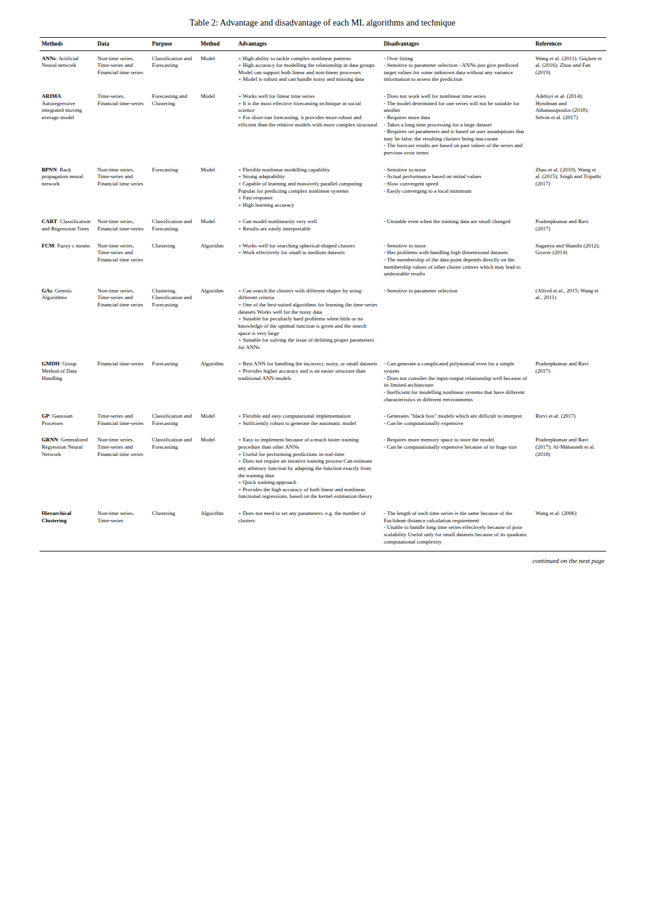Table 2: Advantage and disadvantage of each ML algorithms and technique
| Methods | Data | Purpose | Method | Advantages | Disadvantages | References |
| --- | --- | --- | --- | --- | --- | --- |
| ANNs : Artificial Neural network | Non-time series, Time-series and Financial time series | Classification and Forecasting | Model | + High ability to tackle complex nonlinear patterns + High accuracy for modelling the relationship in data groups Model can support both linear and non-linear processes + Model is robust and can handle noisy and missing data | - Over fitting - Sensitive to parameter selection - ANNs just give predicted target values for some unknown data without any variance information to assess the prediction | Wang et al. (2011); Göçken et al. (2016); Zhou and Fan (2019) |
| ARIMA : Autoregressive integrated moving average model | Time-series, Financial time-series | Forecasting and Clustering | Model | + Works well for linear time series + It is the most effective forecasting technique in social science + For short-run forecasting, it provides more robust and efficient than the relative models with more complex structural | - Does not work well for nonlinear time series - The model determined for one series will not be suitable for another - Requires more data - Takes a long time processing for a large dataset - Requires set parameters and is based on user assumptions that may be false, the resulting clusters being inaccurate - The forecast results are based on past values of the series and previous error terms | Adebiyi et al. (2014); Hyndman and Athanasopoulos (2018); Selvin et al. (2017) |
| BPNN : Back propagation neural network | Non-time series, Time-series and Financial time series | Forecasting | Model | + Flexible nonlinear modelling capability + Strong adaptability + Capable of learning and massively parallel computing Popular for predicting complex nonlinear systems + Fast response + High learning accuracy | - Sensitive to noise - Actual performance based on initial values - Slow convergent speed - Easily converging to a local minimum | Zhao et al. (2010); Wang et al. (2015); Singh and Tripathi (2017) |
| CART : Classification and Regression Trees | Non-time series, Financial time-series | Classification and Forecasting | Model | + Can model nonlinearity very well + Results are easily interpretable | - Unstable even when the training data are small changed | Pradeepkumar and Ravi (2017) |
| FCM : Fuzzy c means | Non-time series, Time-series and Financial time series | Clustering | Algorithm | + Works well for searching spherical-shaped clusters + Work effectively for small to medium datasets | - Sensitive to noise - Has problems with handling high dimensional datasets - The membership of the data point depends directly on the membership values of other cluster centres which may lead to undesirable results | Suganya and Shanthi (2012); Grover (2014) |
| GAs : Genetic Algorithms | Non-time series, Time-series and Financial time series | Clustering, Classification and Forecasting | Algorithm | + Can search the clusters with different shapes by using different criteria + One of the best-suited algorithms for learning the time-series datasets Works well for the noisy data + Suitable for peculiarly hard problems when little or no knowledge of the optimal function is given and the search space is very large + Suitable for solving the issue of defining proper parameters for ANNs | - Sensitive to parameter selection | (Alfred et al., 2015; Wang et al., 2011) |
| GMDH : Group Method of Data Handling | Financial time-series | Forecasting | Algorithm | + Best ANN for handling the incorrect, noisy, or small datasets + Provides higher accuracy and is an easier structure than traditional ANN models | - Can generate a complicated polynomial even for a simple system - Does not consider the input-output relationship well because of its limited architecture - Inefficient for modelling nonlinear systems that have different characteristics in different environments | Pradeepkumar and Ravi (2017) |
| GP : Gaussian Processes | Time-series and Financial time-series | Classification and Forecasting | Model | + Flexible and easy computational implementation + Sufficiently robust to generate the automatic model | - Generates "black box" models which are difficult to interpret - Can be computationally expensive | Rizvi et al. (2017) |
| GRNN : Generalized Regression Neural Network | Non-time series, Time-series and Financial time series | Classification and Forecasting | Model | + Easy to implement because of a much faster training procedure than other ANNs + Useful for performing predictions in real-time + Does not require an iterative training process Can estimate any arbitrary function by adapting the function exactly from the training data + Quick training approach + Provides the high accuracy of both linear and nonlinear functional regressions, based on the kernel estimation theory | - Requires more memory space to store the model - Can be computationally expensive because of its huge size | Pradeepkumar and Ravi (2017); Al-Mahasneh et al. (2018) |
| Hierarchical Clustering | Non-time series, Time-series | Clustering | Algorithm | + Does not need to set any parameters, e.g. the number of clusters | - The length of each time series is the same because of the Euclidean distance calculation requirement - Unable to handle long time series effectively because of poor scalability Useful only for small datasets because of its quadratic computational complexity | Wang et al. (2006) |
continued on the next page